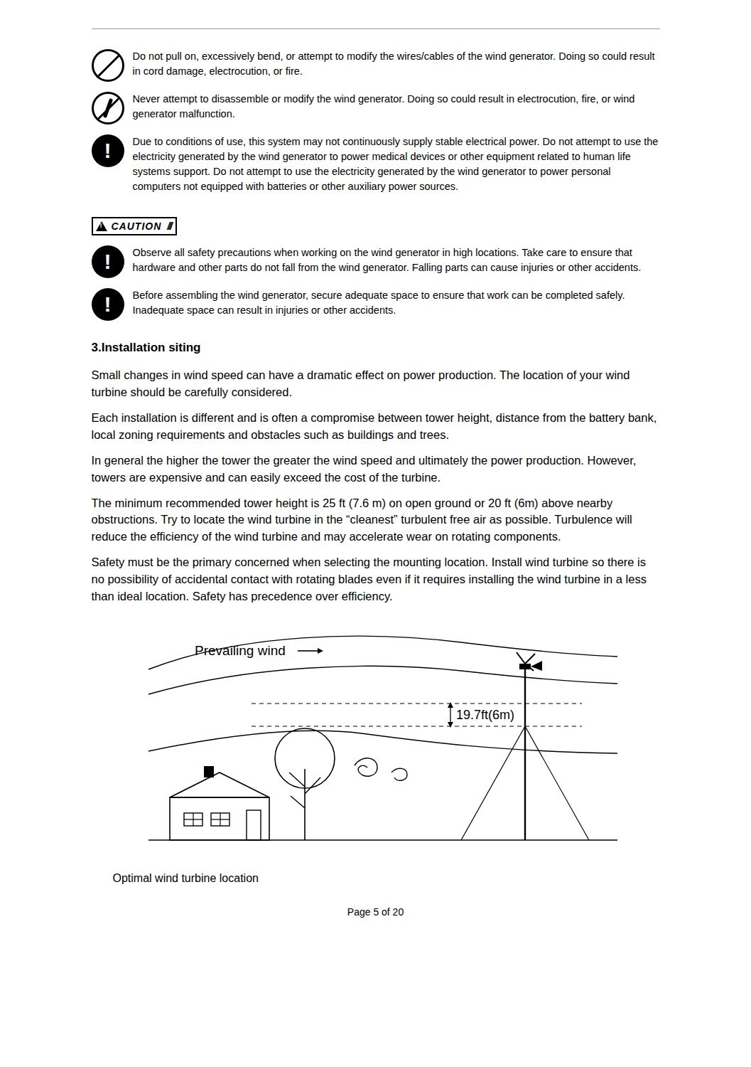Do not pull on, excessively bend, or attempt to modify the wires/cables of the wind generator. Doing so could result in cord damage, electrocution, or fire.
Never attempt to disassemble or modify the wind generator. Doing so could result in electrocution, fire, or wind generator malfunction.
Due to conditions of use, this system may not continuously supply stable electrical power. Do not attempt to use the electricity generated by the wind generator to power medical devices or other equipment related to human life systems support. Do not attempt to use the electricity generated by the wind generator to power personal computers not equipped with batteries or other auxiliary power sources.
CAUTION///
Observe all safety precautions when working on the wind generator in high locations. Take care to ensure that hardware and other parts do not fall from the wind generator. Falling parts can cause injuries or other accidents.
Before assembling the wind generator, secure adequate space to ensure that work can be completed safely. Inadequate space can result in injuries or other accidents.
3.Installation siting
Small changes in wind speed can have a dramatic effect on power production. The location of your wind turbine should be carefully considered.
Each installation is different and is often a compromise between tower height, distance from the battery bank, local zoning requirements and obstacles such as buildings and trees.
In general the higher the tower the greater the wind speed and ultimately the power production. However, towers are expensive and can easily exceed the cost of the turbine.
The minimum recommended tower height is 25 ft (7.6 m) on open ground or 20 ft (6m) above nearby obstructions. Try to locate the wind turbine in the “cleanest” turbulent free air as possible. Turbulence will reduce the efficiency of the wind turbine and may accelerate wear on rotating components.
Safety must be the primary concerned when selecting the mounting location. Install wind turbine so there is no possibility of accidental contact with rotating blades even if it requires installing the wind turbine in a less than ideal location. Safety has precedence over efficiency.
Prevailing wind 19.7ft(6m)
Optimal wind turbine location
Page 5 of 20